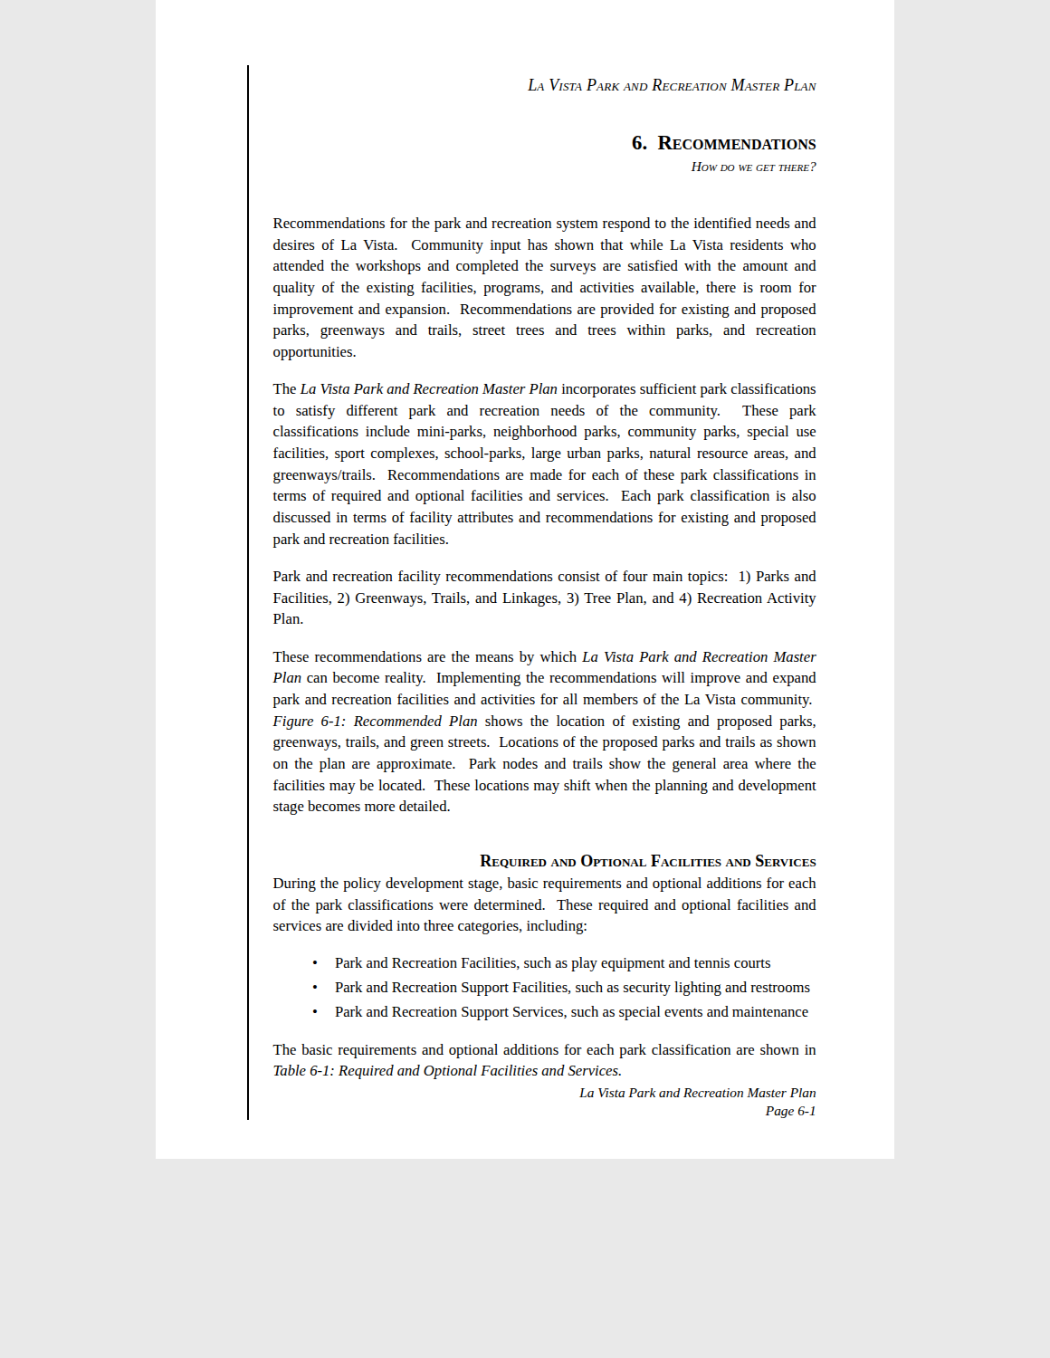La Vista Park and Recreation Master Plan
6. Recommendations
How do we get there?
Recommendations for the park and recreation system respond to the identified needs and desires of La Vista. Community input has shown that while La Vista residents who attended the workshops and completed the surveys are satisfied with the amount and quality of the existing facilities, programs, and activities available, there is room for improvement and expansion. Recommendations are provided for existing and proposed parks, greenways and trails, street trees and trees within parks, and recreation opportunities.
The La Vista Park and Recreation Master Plan incorporates sufficient park classifications to satisfy different park and recreation needs of the community. These park classifications include mini-parks, neighborhood parks, community parks, special use facilities, sport complexes, school-parks, large urban parks, natural resource areas, and greenways/trails. Recommendations are made for each of these park classifications in terms of required and optional facilities and services. Each park classification is also discussed in terms of facility attributes and recommendations for existing and proposed park and recreation facilities.
Park and recreation facility recommendations consist of four main topics: 1) Parks and Facilities, 2) Greenways, Trails, and Linkages, 3) Tree Plan, and 4) Recreation Activity Plan.
These recommendations are the means by which La Vista Park and Recreation Master Plan can become reality. Implementing the recommendations will improve and expand park and recreation facilities and activities for all members of the La Vista community. Figure 6-1: Recommended Plan shows the location of existing and proposed parks, greenways, trails, and green streets. Locations of the proposed parks and trails as shown on the plan are approximate. Park nodes and trails show the general area where the facilities may be located. These locations may shift when the planning and development stage becomes more detailed.
Required and Optional Facilities and Services
During the policy development stage, basic requirements and optional additions for each of the park classifications were determined. These required and optional facilities and services are divided into three categories, including:
Park and Recreation Facilities, such as play equipment and tennis courts
Park and Recreation Support Facilities, such as security lighting and restrooms
Park and Recreation Support Services, such as special events and maintenance
The basic requirements and optional additions for each park classification are shown in Table 6-1: Required and Optional Facilities and Services.
La Vista Park and Recreation Master Plan
Page 6-1